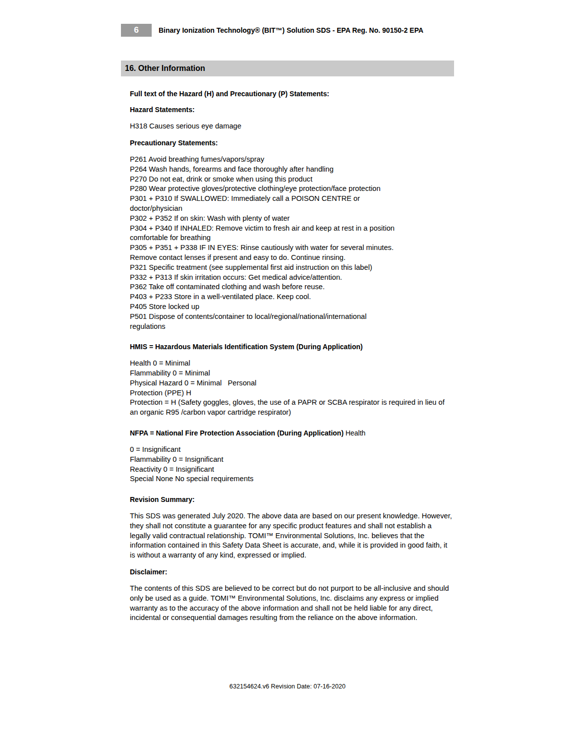6
Binary Ionization Technology® (BIT™) Solution SDS - EPA Reg. No. 90150-2 EPA
16. Other Information
Full text of the Hazard (H) and Precautionary (P) Statements:
Hazard Statements:
H318 Causes serious eye damage
Precautionary Statements:
P261 Avoid breathing fumes/vapors/spray
P264 Wash hands, forearms and face thoroughly after handling
P270 Do not eat, drink or smoke when using this product
P280 Wear protective gloves/protective clothing/eye protection/face protection
P301 + P310 If SWALLOWED: Immediately call a POISON CENTRE or
doctor/physician
P302 + P352 If on skin: Wash with plenty of water
P304 + P340 If INHALED: Remove victim to fresh air and keep at rest in a position
comfortable for breathing
P305 + P351 + P338 IF IN EYES: Rinse cautiously with water for several minutes.
Remove contact lenses if present and easy to do. Continue rinsing.
P321 Specific treatment (see supplemental first aid instruction on this label)
P332 + P313 If skin irritation occurs: Get medical advice/attention.
P362 Take off contaminated clothing and wash before reuse.
P403 + P233 Store in a well-ventilated place. Keep cool.
P405 Store locked up
P501 Dispose of contents/container to local/regional/national/international
regulations
HMIS = Hazardous Materials Identification System (During Application)
Health 0 = Minimal
Flammability 0 = Minimal
Physical Hazard 0 = Minimal Personal
Protection (PPE) H
Protection = H (Safety goggles, gloves, the use of a PAPR or SCBA respirator is required in lieu of an organic R95 /carbon vapor cartridge respirator)
NFPA = National Fire Protection Association (During Application) Health
0 = Insignificant
Flammability 0 = Insignificant
Reactivity 0 = Insignificant
Special None No special requirements
Revision Summary:
This SDS was generated July 2020. The above data are based on our present knowledge. However, they shall not constitute a guarantee for any specific product features and shall not establish a legally valid contractual relationship. TOMI™ Environmental Solutions, Inc. believes that the information contained in this Safety Data Sheet is accurate, and, while it is provided in good faith, it is without a warranty of any kind, expressed or implied.
Disclaimer:
The contents of this SDS are believed to be correct but do not purport to be all-inclusive and should only be used as a guide. TOMI™ Environmental Solutions, Inc. disclaims any express or implied warranty as to the accuracy of the above information and shall not be held liable for any direct, incidental or consequential damages resulting from the reliance on the above information.
632154624.v6 Revision Date: 07-16-2020